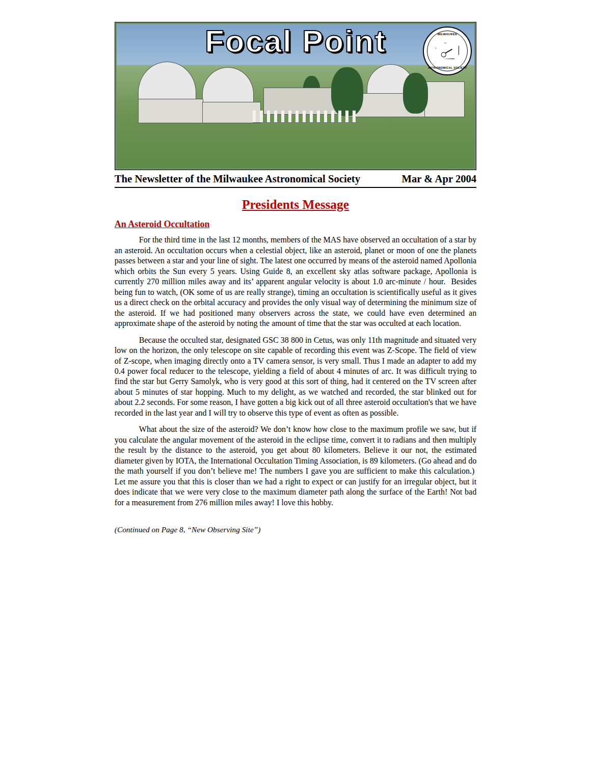Focal Point
MILWAUKEE
ASTRONOMICAL SOCIETY
The Newsletter of the Milwaukee Astronomical Society Mar & Apr 2004
Presidents Message
An Asteroid Occultation
For the third time in the last 12 months, members of the MAS have observed an occultation of a star by an asteroid. An occultation occurs when a celestial object, like an asteroid, planet or moon of one the planets passes between a star and your line of sight. The latest one occurred by means of the asteroid named Apollonia which orbits the Sun every 5 years. Using Guide 8, an excellent sky atlas software package, Apollonia is currently 270 million miles away and its’ apparent angular velocity is about 1.0 arc-minute / hour. Besides being fun to watch, (OK some of us are really strange), timing an occultation is scientifically useful as it gives us a direct check on the orbital accuracy and provides the only visual way of determining the minimum size of the asteroid. If we had positioned many observers across the state, we could have even determined an approximate shape of the asteroid by noting the amount of time that the star was occulted at each location.
Because the occulted star, designated GSC 38 800 in Cetus, was only 11th magnitude and situated very low on the horizon, the only telescope on site capable of recording this event was Z-Scope. The field of view of Z-scope, when imaging directly onto a TV camera sensor, is very small. Thus I made an adapter to add my 0.4 power focal reducer to the telescope, yielding a field of about 4 minutes of arc. It was difficult trying to find the star but Gerry Samolyk, who is very good at this sort of thing, had it centered on the TV screen after about 5 minutes of star hopping. Much to my delight, as we watched and recorded, the star blinked out for about 2.2 seconds. For some reason, I have gotten a big kick out of all three asteroid occultation's that we have recorded in the last year and I will try to observe this type of event as often as possible.
What about the size of the asteroid? We don’t know how close to the maximum profile we saw, but if you calculate the angular movement of the asteroid in the eclipse time, convert it to radians and then multiply the result by the distance to the asteroid, you get about 80 kilometers. Believe it our not, the estimated diameter given by IOTA, the International Occultation Timing Association, is 89 kilometers. (Go ahead and do the math yourself if you don’t believe me! The numbers I gave you are sufficient to make this calculation.) Let me assure you that this is closer than we had a right to expect or can justify for an irregular object, but it does indicate that we were very close to the maximum diameter path along the surface of the Earth! Not bad for a measurement from 276 million miles away! I love this hobby.
(Continued on Page 8, “New Observing Site”)